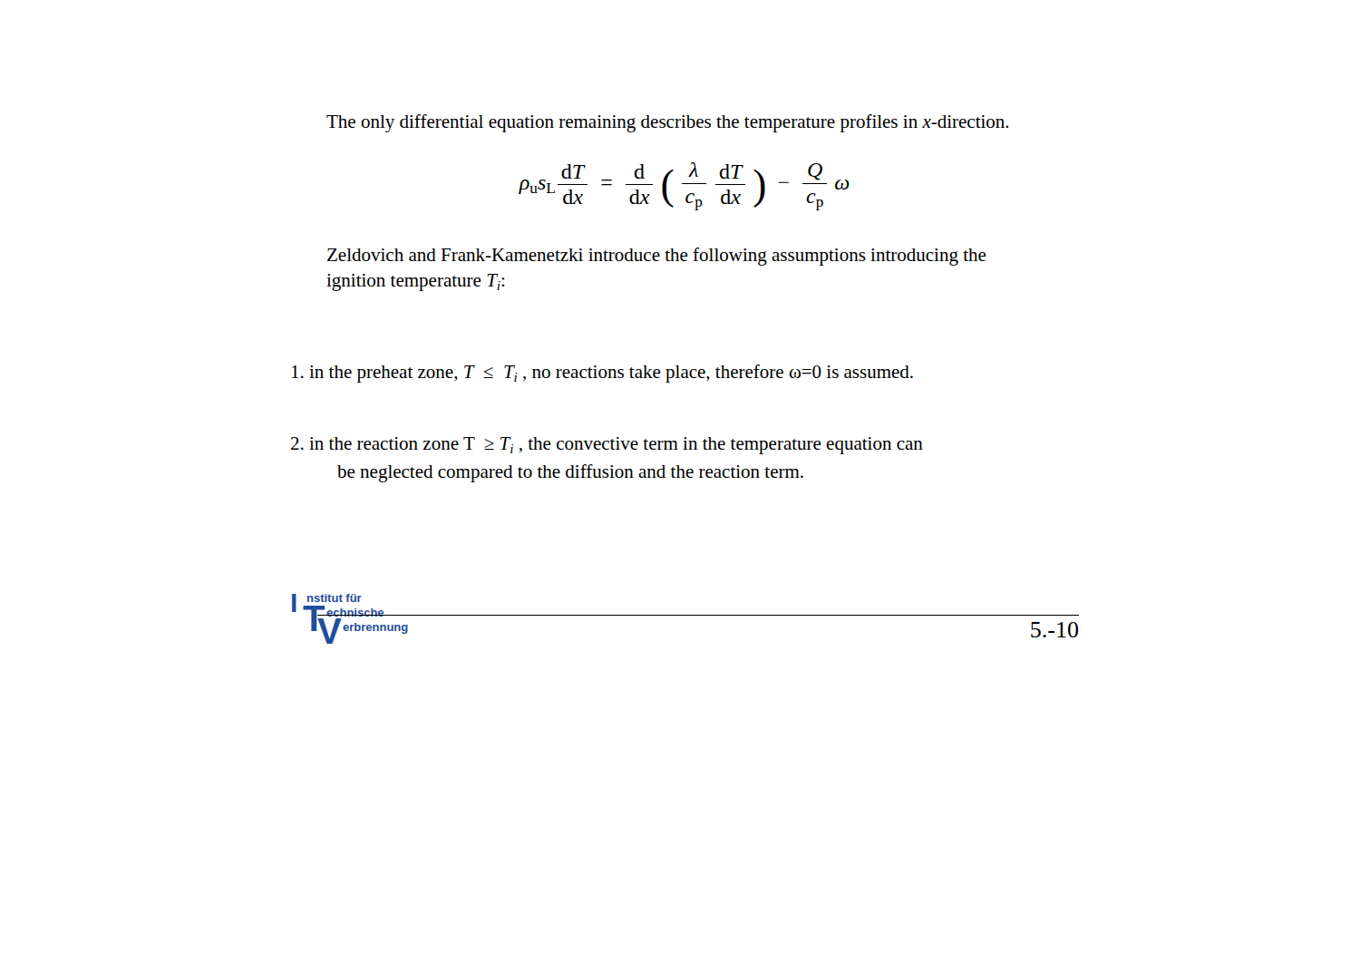The only differential equation remaining describes the temperature profiles in x-direction.
ρusLdT dx = ddx ( λcp dT dx ) − Qcp ω
Zeldovich and Frank-Kamenetzki introduce the following assumptions introducing the ignition temperature Ti:
1. in the preheat zone, T ≤ Ti , no reactions take place, therefore ω=0 is assumed.
2. in the reaction zone T ≥ Ti , the convective term in the temperature equation can be neglected compared to the diffusion and the reaction term.
I T V nstitut für echnische erbrennung
5.-10